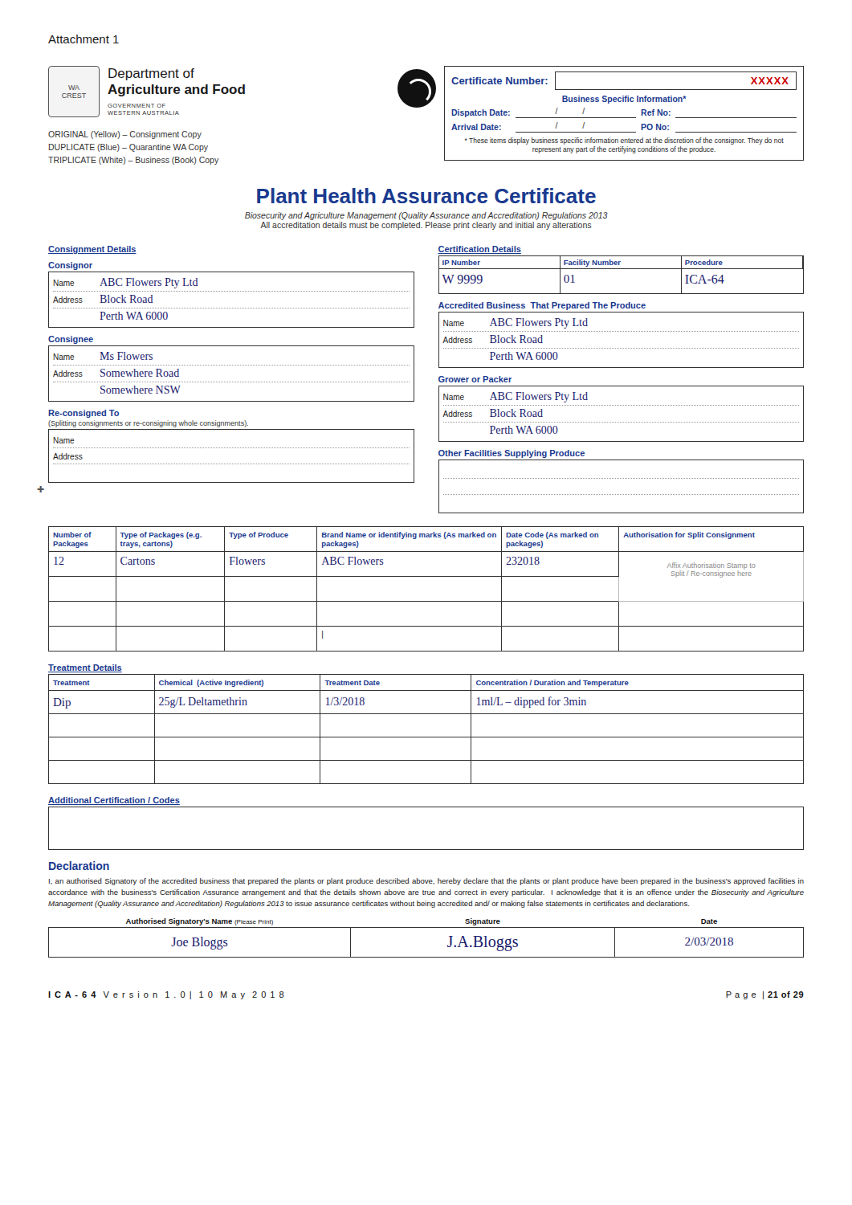Attachment 1
WA
CREST
Department of
Agriculture and Food
GOVERNMENT OF
WESTERN AUSTRALIA
ORIGINAL (Yellow) – Consignment Copy
DUPLICATE (Blue) – Quarantine WA Copy
TRIPLICATE (White) – Business (Book) Copy
Certificate Number: XXXXX
Business Specific Information*
Dispatch Date: / / Ref No: Arrival Date: / / PO No:
* These items display business specific information entered at the discretion of the consignor. They do not represent any part of the certifying conditions of the produce.
Plant Health Assurance Certificate
Biosecurity and Agriculture Management (Quality Assurance and Accreditation) Regulations 2013
All accreditation details must be completed. Please print clearly and initial any alterations
Consignment Details
Consignor
Name ABC Flowers Pty Ltd
Address Block Road
Perth WA 6000
Consignee
Name Ms Flowers
Address Somewhere Road
Somewhere NSW
Re-consigned To
(Splitting consignments or re-consigning whole consignments).
Name
Address
✚
Certification Details
IP Number
Facility Number
Procedure
W 9999
01
ICA-64
Accredited Business That Prepared The Produce
Name ABC Flowers Pty Ltd
Address Block Road
Perth WA 6000
Grower or Packer
Name ABC Flowers Pty Ltd
Address Block Road
Perth WA 6000
Other Facilities Supplying Produce
| Number of Packages | Type of Packages (e.g. trays, cartons) | Type of Produce | Brand Name or identifying marks (As marked on packages) | Date Code (As marked on packages) | Authorisation for Split Consignment |
| --- | --- | --- | --- | --- | --- |
| 12 | Cartons | Flowers | ABC Flowers | 232018 | Affix Authorisation Stamp to Split / Re-consignee here |
| | | | / | | |
Treatment Details
| Treatment | Chemical (Active Ingredient) | Treatment Date | Concentration / Duration and Temperature |
| --- | --- | --- | --- |
| Dip | 25g/L Deltamethrin | 1/3/2018 | 1ml/L – dipped for 3min |
Additional Certification / Codes
Declaration
I, an authorised Signatory of the accredited business that prepared the plants or plant produce described above, hereby declare that the plants or plant produce have been prepared in the business's approved facilities in accordance with the business's Certification Assurance arrangement and that the details shown above are true and correct in every particular. I acknowledge that it is an offence under the Biosecurity and Agriculture Management (Quality Assurance and Accreditation) Regulations 2013 to issue assurance certificates without being accredited and/ or making false statements in certificates and declarations.
| Authorised Signatory's Name (Please Print) | Signature | Date |
| --- | --- | --- |
| Joe Bloggs | J.A.Bloggs | 2/03/2018 |
I C A - 6 4 V e r s i o n 1 . 0 | 1 0 M a y 2 0 1 8
P a g e | 21 of 29